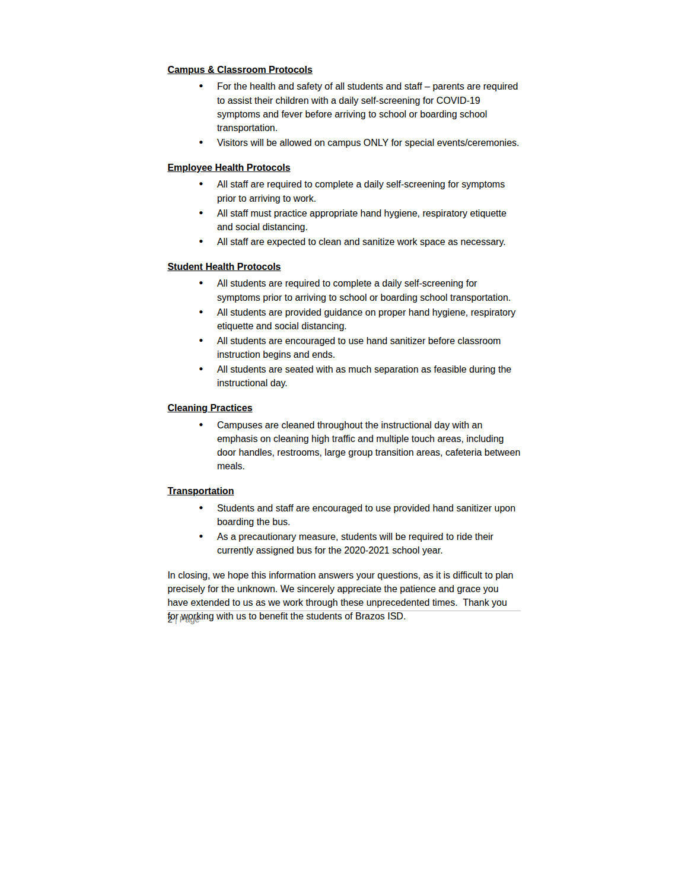Campus & Classroom Protocols
For the health and safety of all students and staff – parents are required to assist their children with a daily self-screening for COVID-19 symptoms and fever before arriving to school or boarding school transportation.
Visitors will be allowed on campus ONLY for special events/ceremonies.
Employee Health Protocols
All staff are required to complete a daily self-screening for symptoms prior to arriving to work.
All staff must practice appropriate hand hygiene, respiratory etiquette and social distancing.
All staff are expected to clean and sanitize work space as necessary.
Student Health Protocols
All students are required to complete a daily self-screening for symptoms prior to arriving to school or boarding school transportation.
All students are provided guidance on proper hand hygiene, respiratory etiquette and social distancing.
All students are encouraged to use hand sanitizer before classroom instruction begins and ends.
All students are seated with as much separation as feasible during the instructional day.
Cleaning Practices
Campuses are cleaned throughout the instructional day with an emphasis on cleaning high traffic and multiple touch areas, including door handles, restrooms, large group transition areas, cafeteria between meals.
Transportation
Students and staff are encouraged to use provided hand sanitizer upon boarding the bus.
As a precautionary measure, students will be required to ride their currently assigned bus for the 2020-2021 school year.
In closing, we hope this information answers your questions, as it is difficult to plan precisely for the unknown. We sincerely appreciate the patience and grace you have extended to us as we work through these unprecedented times. Thank you for working with us to benefit the students of Brazos ISD.
2 | Page